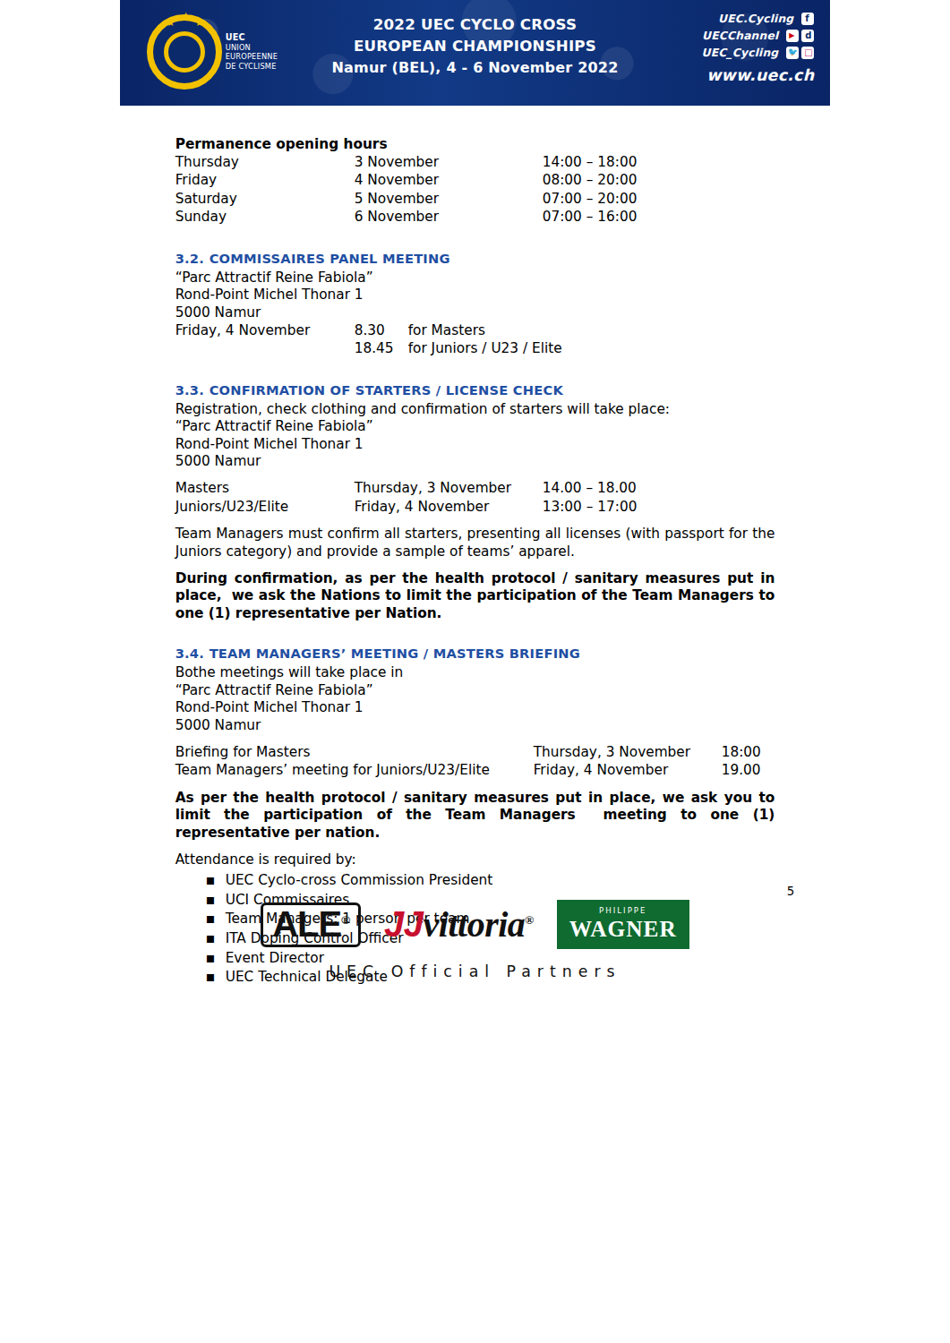★ ★ ★
UEC UNION EUROPEENNE
DE CYCLISME
2022 UEC CYCLO CROSS
EUROPEAN CHAMPIONSHIPS
Namur (BEL), 4 - 6 November 2022
UEC.Cycling
UECChannel
UEC_Cycling
www.uec.ch
Permanence opening hours
| Thursday | 3 November | 14:00 – 18:00 |
| Friday | 4 November | 08:00 – 20:00 |
| Saturday | 5 November | 07:00 – 20:00 |
| Sunday | 6 November | 07:00 – 16:00 |
3.2. COMMISSAIRES PANEL MEETING
“Parc Attractif Reine Fabiola”
Rond-Point Michel Thonar 1
5000 Namur
| Friday, 4 November | 8.30 | for Masters |
| | 18.45 | for Juniors / U23 / Elite |
3.3. CONFIRMATION OF STARTERS / LICENSE CHECK
Registration, check clothing and confirmation of starters will take place:
“Parc Attractif Reine Fabiola”
Rond-Point Michel Thonar 1
5000 Namur
| Masters | Thursday, 3 November | 14.00 – 18.00 |
| Juniors/U23/Elite | Friday, 4 November | 13:00 – 17:00 |
Team Managers must confirm all starters, presenting all licenses (with passport for the Juniors category) and provide a sample of teams’ apparel.
During confirmation, as per the health protocol / sanitary measures put in place, we ask the Nations to limit the participation of the Team Managers to one (1) representative per Nation.
3.4. TEAM MANAGERS’ MEETING / MASTERS BRIEFING
Bothe meetings will take place in
“Parc Attractif Reine Fabiola”
Rond-Point Michel Thonar 1
5000 Namur
| Briefing for Masters | Thursday, 3 November | 18:00 |
| Team Managers’ meeting for Juniors/U23/Elite | Friday, 4 November | 19.00 |
As per the health protocol / sanitary measures put in place, we ask you to limit the participation of the Team Managers meeting to one (1) representative per nation.
Attendance is required by:
UEC Cyclo-cross Commission President
UCI Commissaires
Team Managers: 1 person per team
ITA Doping Control Officer
Event Director
UEC Technical Delegate
5
ALE®
JJvittoria®
PHILIPPE WAGNER
UEC Official Partners